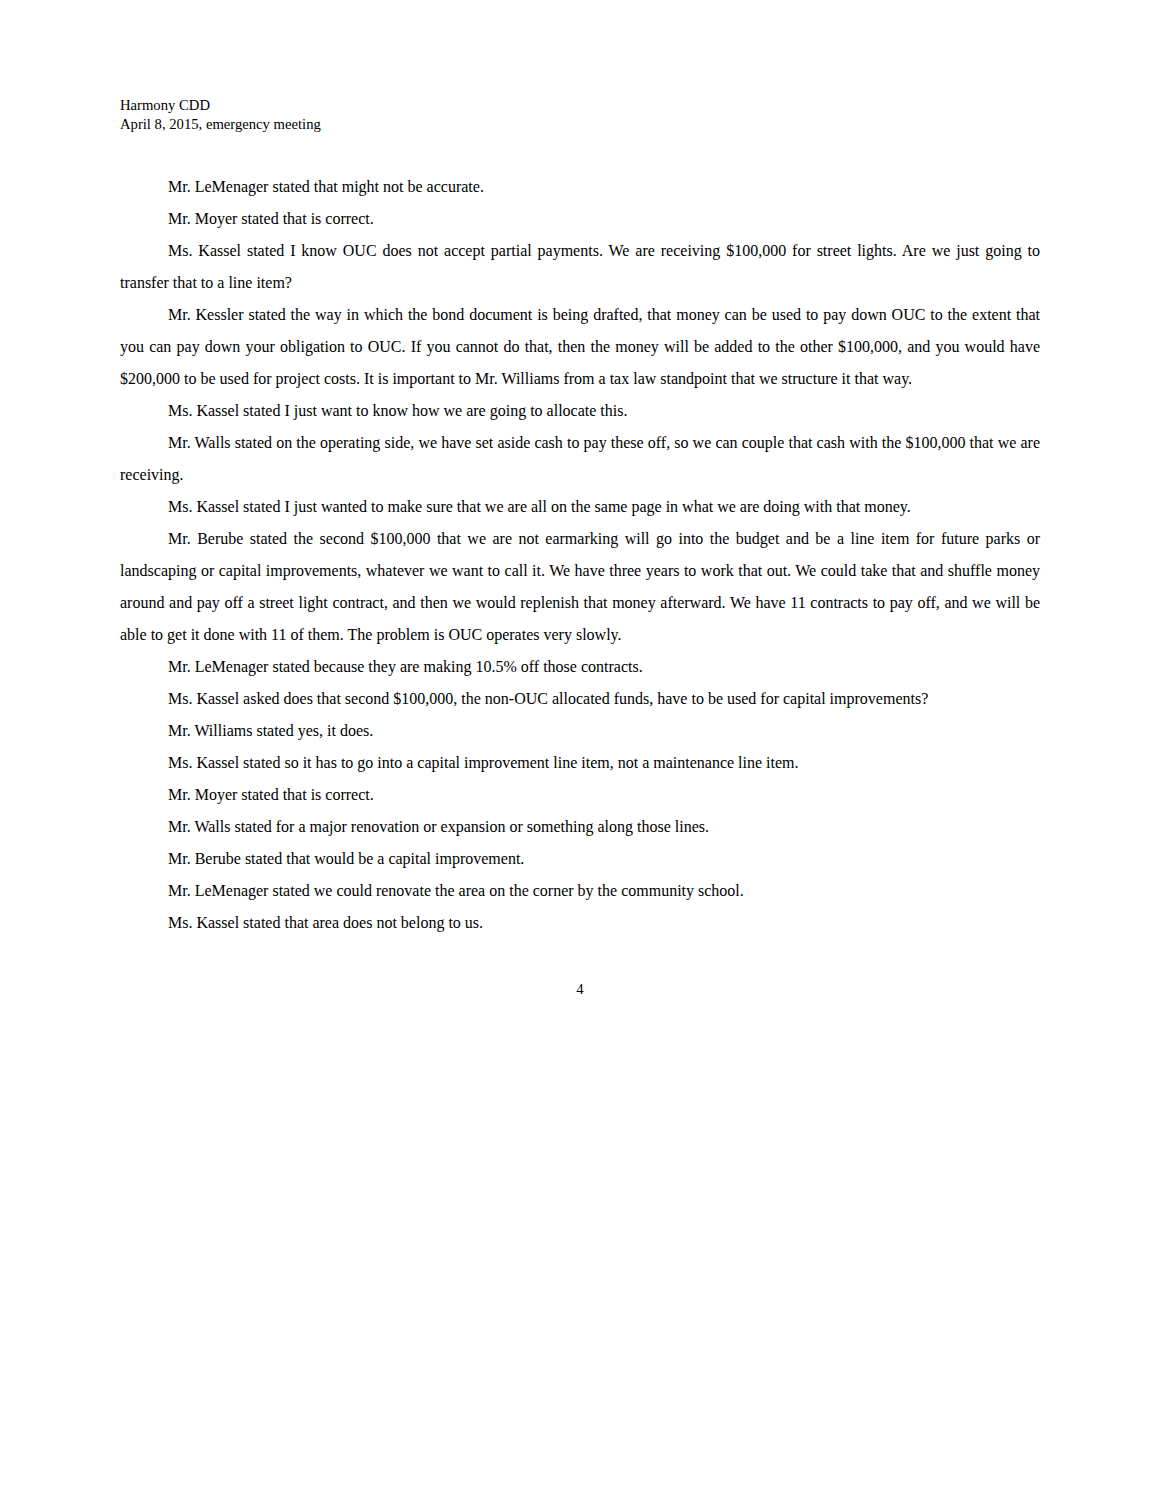Harmony CDD
April 8, 2015, emergency meeting
Mr. LeMenager stated that might not be accurate.
Mr. Moyer stated that is correct.
Ms. Kassel stated I know OUC does not accept partial payments. We are receiving $100,000 for street lights. Are we just going to transfer that to a line item?
Mr. Kessler stated the way in which the bond document is being drafted, that money can be used to pay down OUC to the extent that you can pay down your obligation to OUC. If you cannot do that, then the money will be added to the other $100,000, and you would have $200,000 to be used for project costs. It is important to Mr. Williams from a tax law standpoint that we structure it that way.
Ms. Kassel stated I just want to know how we are going to allocate this.
Mr. Walls stated on the operating side, we have set aside cash to pay these off, so we can couple that cash with the $100,000 that we are receiving.
Ms. Kassel stated I just wanted to make sure that we are all on the same page in what we are doing with that money.
Mr. Berube stated the second $100,000 that we are not earmarking will go into the budget and be a line item for future parks or landscaping or capital improvements, whatever we want to call it. We have three years to work that out. We could take that and shuffle money around and pay off a street light contract, and then we would replenish that money afterward. We have 11 contracts to pay off, and we will be able to get it done with 11 of them. The problem is OUC operates very slowly.
Mr. LeMenager stated because they are making 10.5% off those contracts.
Ms. Kassel asked does that second $100,000, the non-OUC allocated funds, have to be used for capital improvements?
Mr. Williams stated yes, it does.
Ms. Kassel stated so it has to go into a capital improvement line item, not a maintenance line item.
Mr. Moyer stated that is correct.
Mr. Walls stated for a major renovation or expansion or something along those lines.
Mr. Berube stated that would be a capital improvement.
Mr. LeMenager stated we could renovate the area on the corner by the community school.
Ms. Kassel stated that area does not belong to us.
4